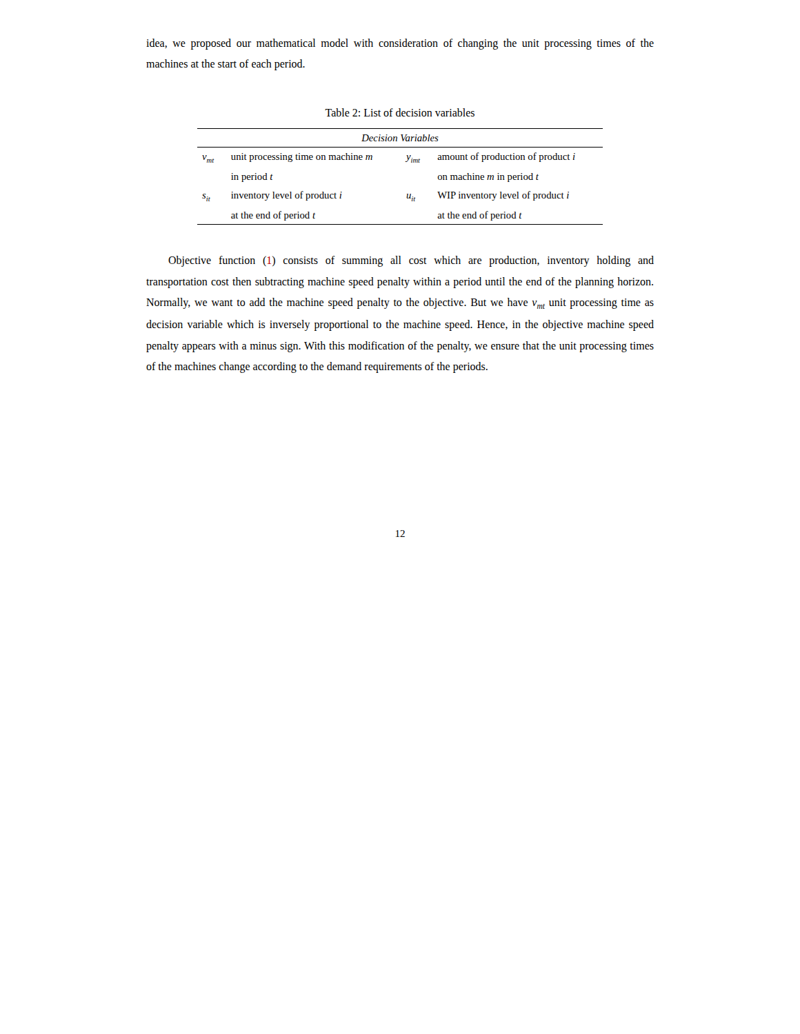idea, we proposed our mathematical model with consideration of changing the unit processing times of the machines at the start of each period.
Table 2: List of decision variables
| Decision Variables |
| v mt | unit processing time on machine m | y imt | amount of production of product i |
| | in period t | | on machine m in period t |
| s it | inventory level of product i | u it | WIP inventory level of product i |
| | at the end of period t | | at the end of period t |
Objective function (1) consists of summing all cost which are production, inventory holding and transportation cost then subtracting machine speed penalty within a period until the end of the planning horizon. Normally, we want to add the machine speed penalty to the objective. But we have vmt unit processing time as decision variable which is inversely proportional to the machine speed. Hence, in the objective machine speed penalty appears with a minus sign. With this modification of the penalty, we ensure that the unit processing times of the machines change according to the demand requirements of the periods.
12